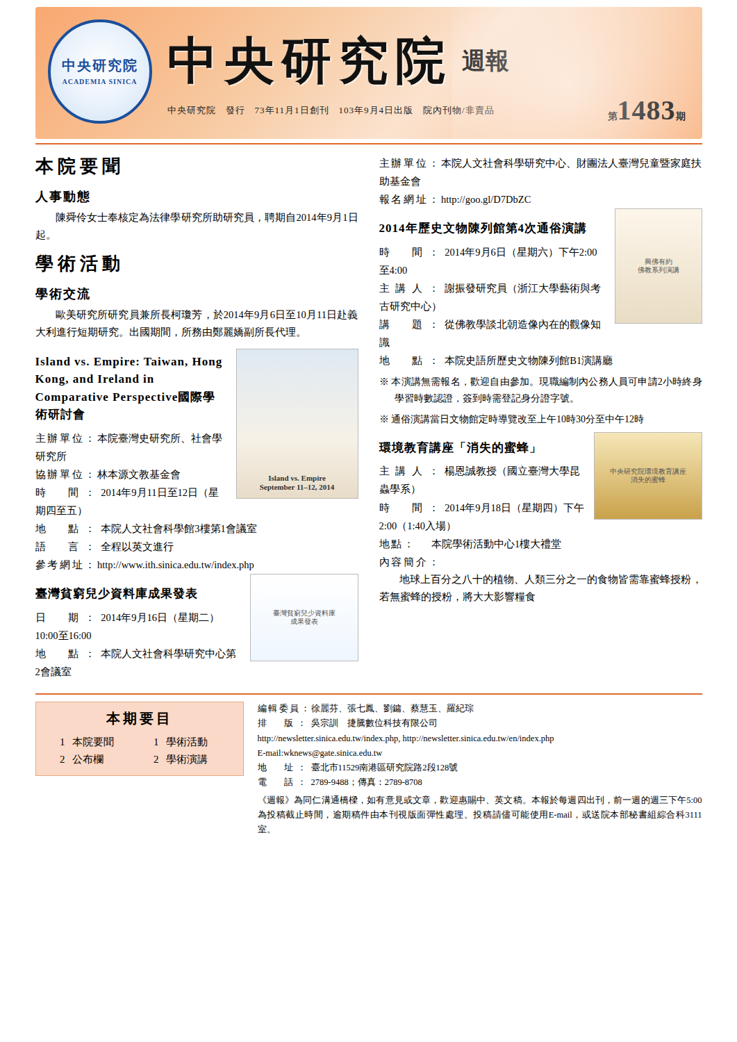中央研究院 ACADEMIA SINICA
中央研究院 週報
中央研究院　發行　73年11月1日創刊　103年9月4日出版　院內刊物/非賣品
第1483期
本院要聞
人事動態
陳舜伶女士奉核定為法律學研究所助研究員，聘期自2014年9月1日起。
學術活動
學術交流
歐美研究所研究員兼所長柯瓊芳，於2014年9月6日至10月11日赴義大利進行短期研究。出國期間，所務由鄭麗嬌副所長代理。
Island vs. Empire
September 11–12, 2014
Island vs. Empire: Taiwan, Hong Kong, and Ireland in Comparative Perspective國際學術研討會
主辦單位：本院臺灣史研究所、社會學研究所
協辦單位：林本源文教基金會
時　間：2014年9月11日至12日（星期四至五）
地　點：本院人文社會科學館3樓第1會議室
語　言：全程以英文進行
參考網址：http://www.ith.sinica.edu.tw/index.php
臺灣貧窮兒少資料庫
成果發表
臺灣貧窮兒少資料庫成果發表
日　期：2014年9月16日（星期二）10:00至16:00
地　點：本院人文社會科學研究中心第2會議室
主辦單位：本院人文社會科學研究中心、財團法人臺灣兒童暨家庭扶助基金會
報名網址：http://goo.gl/D7DbZC
興佛有約
佛教系列演講
2014年歷史文物陳列館第4次通俗演講
時　間：2014年9月6日（星期六）下午2:00至4:00
主講人：謝振發研究員（浙江大學藝術與考古研究中心）
講　題：從佛教學談北朝造像內在的觀像知識
地　點：本院史語所歷史文物陳列館B1演講廳
※ 本演講無需報名，歡迎自由參加。現職編制內公務人員可申請2小時終身學習時數認證，簽到時需登記身分證字號。
※ 通俗演講當日文物館定時導覽改至上午10時30分至中午12時
中央研究院環境教育講座
消失的蜜蜂
環境教育講座「消失的蜜蜂」
主講人：楊恩誠教授（國立臺灣大學昆蟲學系）
時　間：2014年9月18日（星期四）下午2:00（1:40入場）
地點：本院學術活動中心1樓大禮堂
內容簡介：
地球上百分之八十的植物、人類三分之一的食物皆需靠蜜蜂授粉，若無蜜蜂的授粉，將大大影響糧食
本期要目
| 1 | 本院要聞 | 1 | 學術活動 |
| 2 | 公布欄 | 2 | 學術演講 |
編輯委員：徐麗芬、張七鳳、劉鏞、蔡慧玉、羅紀琮 排　版：吳宗訓　捷騰數位科技有限公司 http://newsletter.sinica.edu.tw/index.php, http://newsletter.sinica.edu.tw/en/index.php E-mail:wknews@gate.sinica.edu.tw 地　址：臺北市11529南港區研究院路2段128號 電　話：2789-9488；傳真：2789-8708 《週報》為同仁溝通橋樑，如有意見或文章，歡迎惠賜中、英文稿。本報於每週四出刊，前一週的週三下午5:00為投稿截止時間，逾期稿件由本刊視版面彈性處理。投稿請儘可能使用E-mail，或送院本部秘書組綜合科3111室。